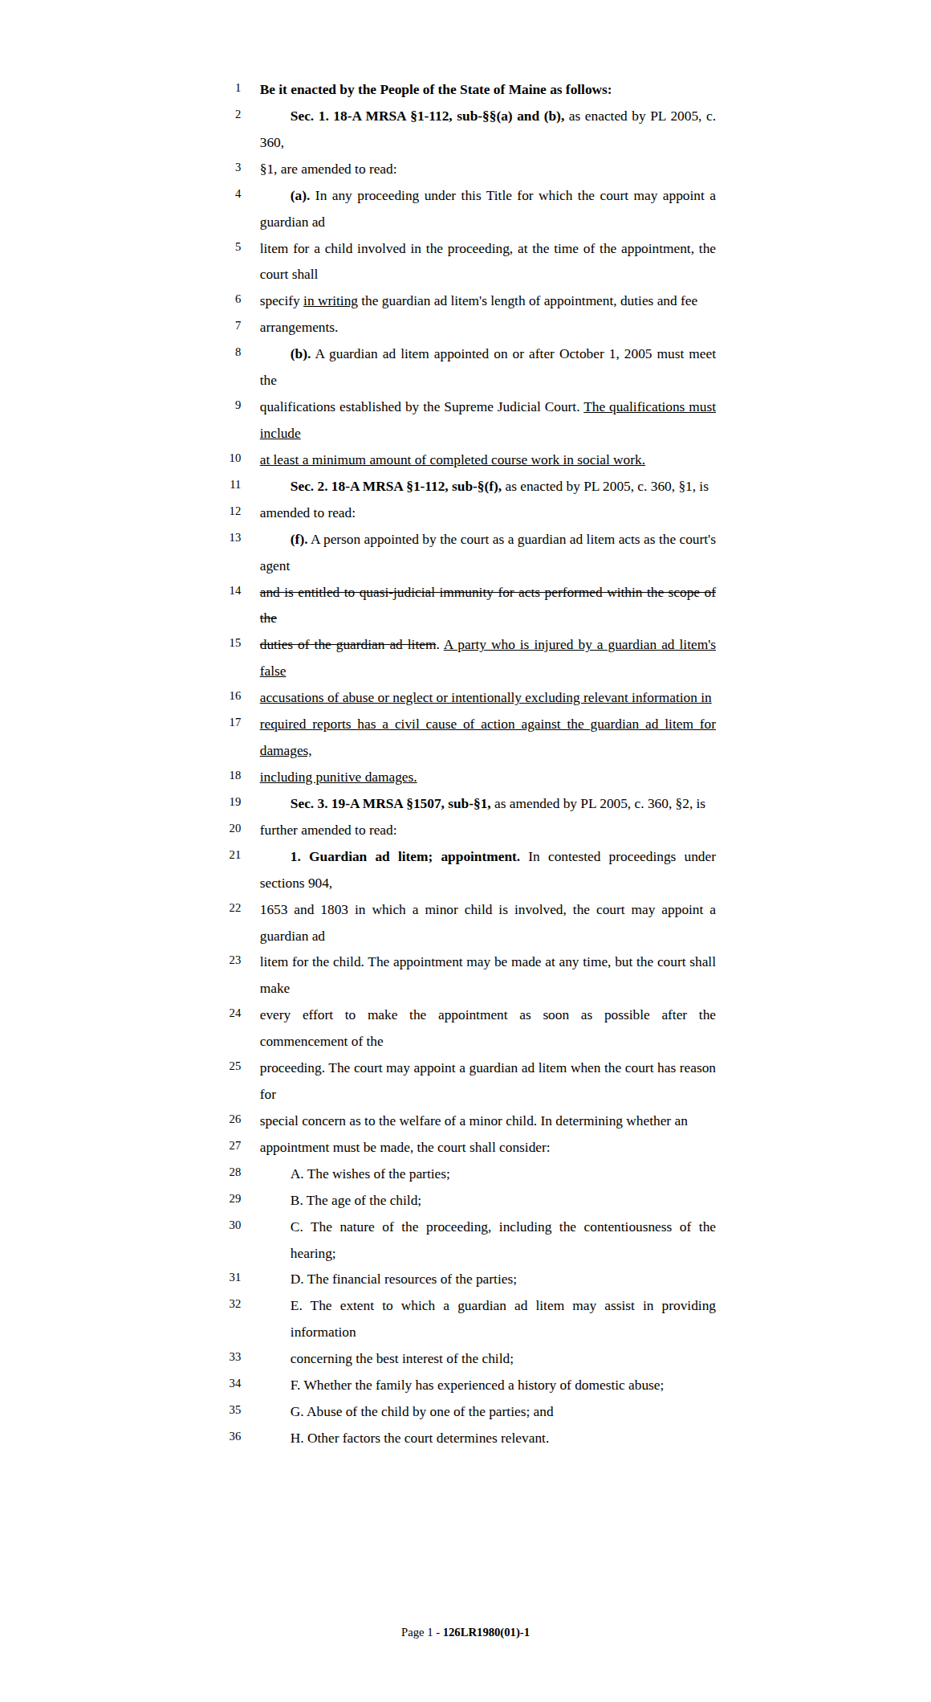1
Be it enacted by the People of the State of Maine as follows:
2
Sec. 1. 18-A MRSA §1-112, sub-§§(a) and (b), as enacted by PL 2005, c. 360,
3
§1, are amended to read:
4
(a). In any proceeding under this Title for which the court may appoint a guardian ad
5
litem for a child involved in the proceeding, at the time of the appointment, the court shall
6
specify in writing the guardian ad litem's length of appointment, duties and fee
7
arrangements.
8
(b). A guardian ad litem appointed on or after October 1, 2005 must meet the
9
qualifications established by the Supreme Judicial Court. The qualifications must include
10
at least a minimum amount of completed course work in social work.
11
Sec. 2. 18-A MRSA §1-112, sub-§(f), as enacted by PL 2005, c. 360, §1, is
12
amended to read:
13
(f). A person appointed by the court as a guardian ad litem acts as the court's agent
14
and is entitled to quasi-judicial immunity for acts performed within the scope of the
15
duties of the guardian ad litem. A party who is injured by a guardian ad litem's false
16
accusations of abuse or neglect or intentionally excluding relevant information in
17
required reports has a civil cause of action against the guardian ad litem for damages,
18
including punitive damages.
19
Sec. 3. 19-A MRSA §1507, sub-§1, as amended by PL 2005, c. 360, §2, is
20
further amended to read:
21
1. Guardian ad litem; appointment. In contested proceedings under sections 904,
22
1653 and 1803 in which a minor child is involved, the court may appoint a guardian ad
23
litem for the child. The appointment may be made at any time, but the court shall make
24
every effort to make the appointment as soon as possible after the commencement of the
25
proceeding. The court may appoint a guardian ad litem when the court has reason for
26
special concern as to the welfare of a minor child. In determining whether an
27
appointment must be made, the court shall consider:
28
A. The wishes of the parties;
29
B. The age of the child;
30
C. The nature of the proceeding, including the contentiousness of the hearing;
31
D. The financial resources of the parties;
32
E. The extent to which a guardian ad litem may assist in providing information
33
concerning the best interest of the child;
34
F. Whether the family has experienced a history of domestic abuse;
35
G. Abuse of the child by one of the parties; and
36
H. Other factors the court determines relevant.
Page 1 - 126LR1980(01)-1